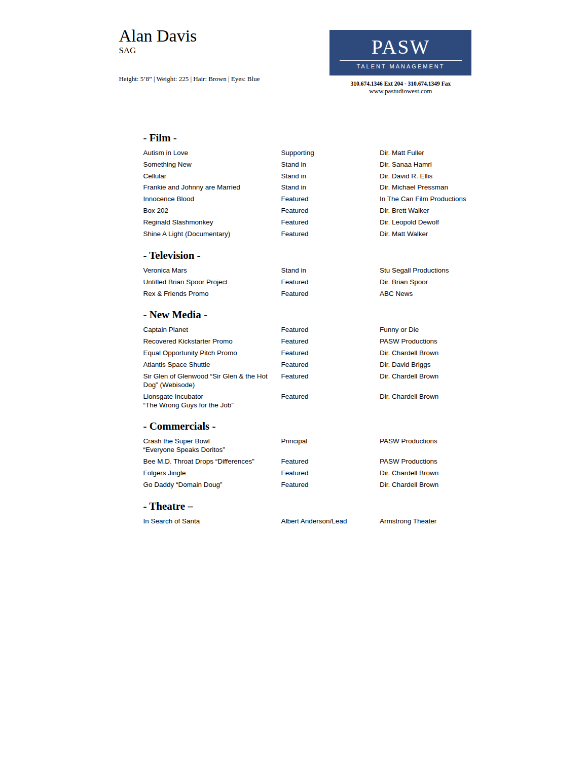Alan Davis
SAG
Height: 5’8” | Weight: 225 | Hair: Brown | Eyes: Blue
PASW
TALENT MANAGEMENT
310.674.1346 Ext 204 - 310.674.1349 Fax www.pastudiowest.com
- Film -
| Autism in Love | Supporting | Dir. Matt Fuller |
| Something New | Stand in | Dir. Sanaa Hamri |
| Cellular | Stand in | Dir. David R. Ellis |
| Frankie and Johnny are Married | Stand in | Dir. Michael Pressman |
| Innocence Blood | Featured | In The Can Film Productions |
| Box 202 | Featured | Dir. Brett Walker |
| Reginald Slashmonkey | Featured | Dir. Leopold Dewolf |
| Shine A Light (Documentary) | Featured | Dir. Matt Walker |
- Television -
| Veronica Mars | Stand in | Stu Segall Productions |
| Untitled Brian Spoor Project | Featured | Dir. Brian Spoor |
| Rex & Friends Promo | Featured | ABC News |
- New Media -
| Captain Planet | Featured | Funny or Die |
| Recovered Kickstarter Promo | Featured | PASW Productions |
| Equal Opportunity Pitch Promo | Featured | Dir. Chardell Brown |
| Atlantis Space Shuttle | Featured | Dir. David Briggs |
| Sir Glen of Glenwood “Sir Glen & the Hot Dog” (Webisode) | Featured | Dir. Chardell Brown |
| Lionsgate Incubator “The Wrong Guys for the Job” | Featured | Dir. Chardell Brown |
- Commercials -
| Crash the Super Bowl “Everyone Speaks Doritos” | Principal | PASW Productions |
| Bee M.D. Throat Drops “Differences” | Featured | PASW Productions |
| Folgers Jingle | Featured | Dir. Chardell Brown |
| Go Daddy “Domain Doug” | Featured | Dir. Chardell Brown |
- Theatre –
| In Search of Santa | Albert Anderson/Lead | Armstrong Theater |